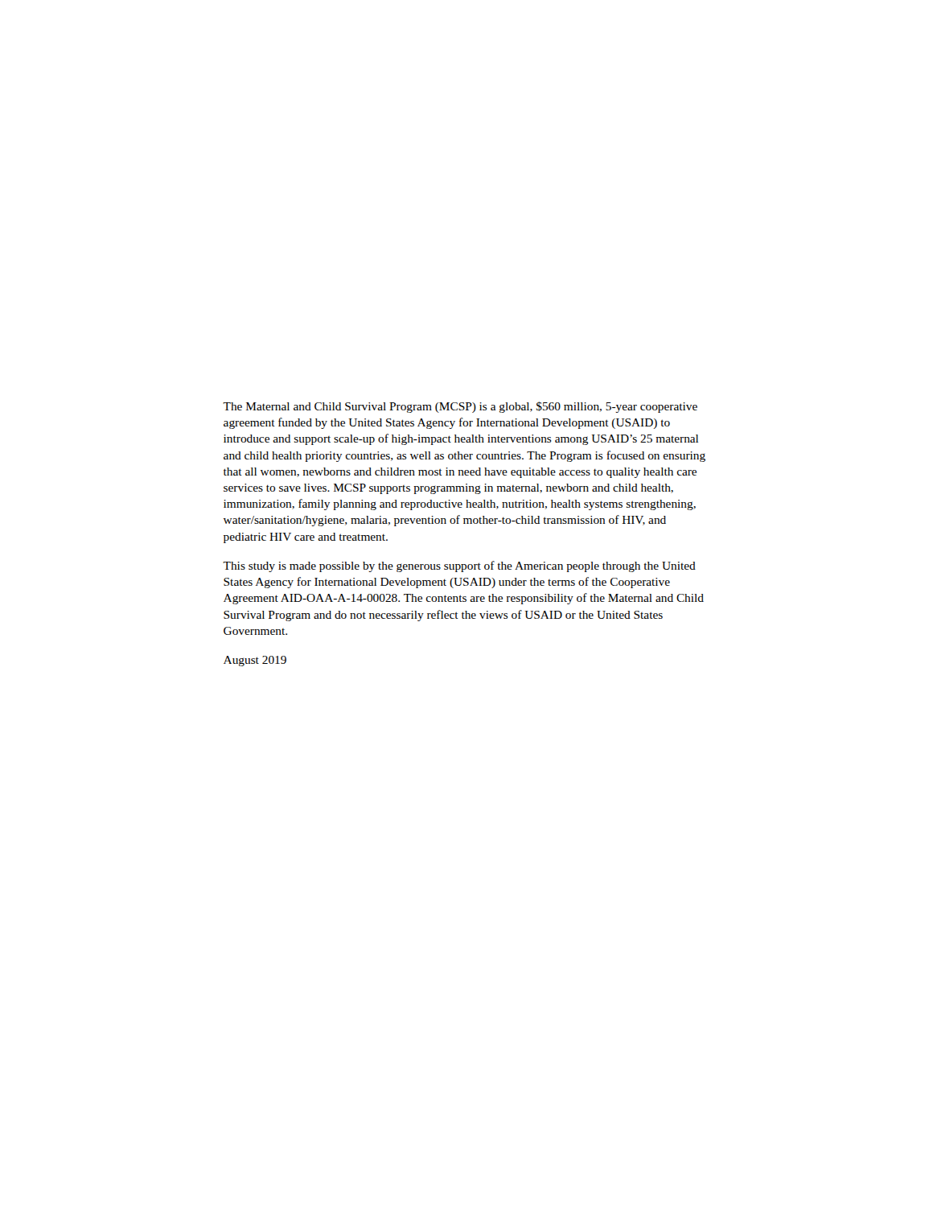The Maternal and Child Survival Program (MCSP) is a global, $560 million, 5-year cooperative agreement funded by the United States Agency for International Development (USAID) to introduce and support scale-up of high-impact health interventions among USAID’s 25 maternal and child health priority countries, as well as other countries. The Program is focused on ensuring that all women, newborns and children most in need have equitable access to quality health care services to save lives. MCSP supports programming in maternal, newborn and child health, immunization, family planning and reproductive health, nutrition, health systems strengthening, water/sanitation/hygiene, malaria, prevention of mother-to-child transmission of HIV, and pediatric HIV care and treatment.
This study is made possible by the generous support of the American people through the United States Agency for International Development (USAID) under the terms of the Cooperative Agreement AID-OAA-A-14-00028. The contents are the responsibility of the Maternal and Child Survival Program and do not necessarily reflect the views of USAID or the United States Government.
August 2019